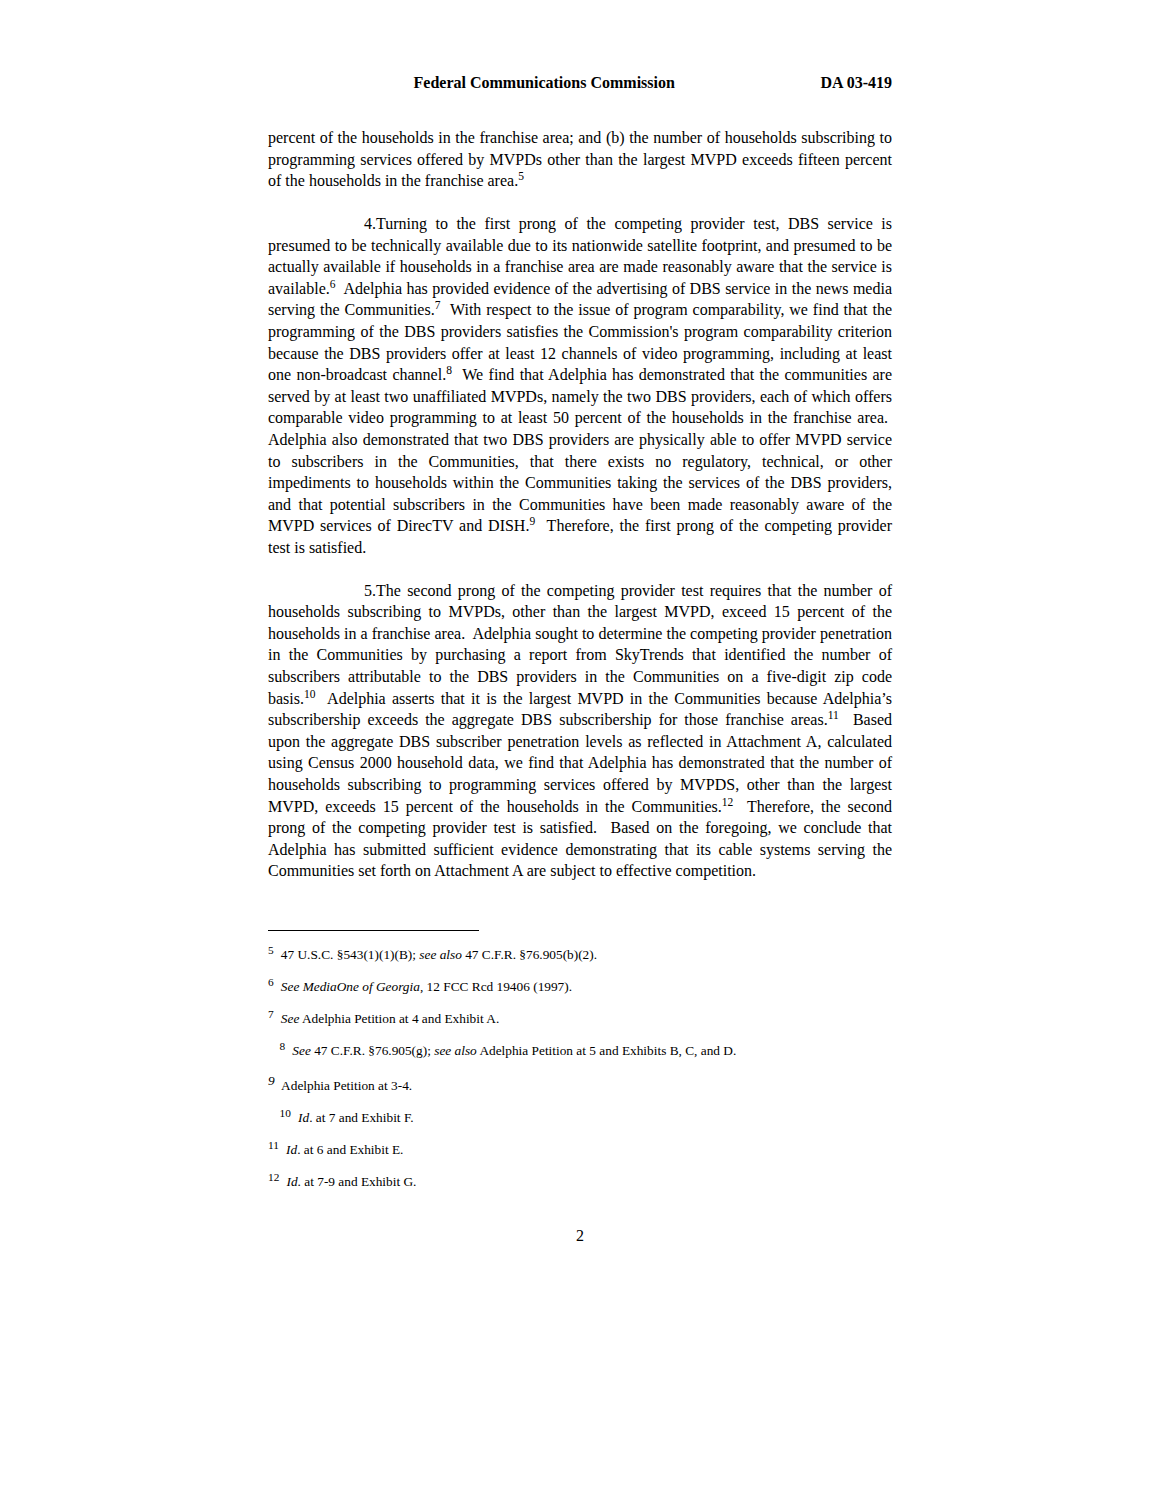Federal Communications Commission
DA 03-419
percent of the households in the franchise area; and (b) the number of households subscribing to programming services offered by MVPDs other than the largest MVPD exceeds fifteen percent of the households in the franchise area.5
4. Turning to the first prong of the competing provider test, DBS service is presumed to be technically available due to its nationwide satellite footprint, and presumed to be actually available if households in a franchise area are made reasonably aware that the service is available.6 Adelphia has provided evidence of the advertising of DBS service in the news media serving the Communities.7 With respect to the issue of program comparability, we find that the programming of the DBS providers satisfies the Commission's program comparability criterion because the DBS providers offer at least 12 channels of video programming, including at least one non-broadcast channel.8 We find that Adelphia has demonstrated that the communities are served by at least two unaffiliated MVPDs, namely the two DBS providers, each of which offers comparable video programming to at least 50 percent of the households in the franchise area. Adelphia also demonstrated that two DBS providers are physically able to offer MVPD service to subscribers in the Communities, that there exists no regulatory, technical, or other impediments to households within the Communities taking the services of the DBS providers, and that potential subscribers in the Communities have been made reasonably aware of the MVPD services of DirecTV and DISH.9 Therefore, the first prong of the competing provider test is satisfied.
5. The second prong of the competing provider test requires that the number of households subscribing to MVPDs, other than the largest MVPD, exceed 15 percent of the households in a franchise area. Adelphia sought to determine the competing provider penetration in the Communities by purchasing a report from SkyTrends that identified the number of subscribers attributable to the DBS providers in the Communities on a five-digit zip code basis.10 Adelphia asserts that it is the largest MVPD in the Communities because Adelphia’s subscribership exceeds the aggregate DBS subscribership for those franchise areas.11 Based upon the aggregate DBS subscriber penetration levels as reflected in Attachment A, calculated using Census 2000 household data, we find that Adelphia has demonstrated that the number of households subscribing to programming services offered by MVPDS, other than the largest MVPD, exceeds 15 percent of the households in the Communities.12 Therefore, the second prong of the competing provider test is satisfied. Based on the foregoing, we conclude that Adelphia has submitted sufficient evidence demonstrating that its cable systems serving the Communities set forth on Attachment A are subject to effective competition.
5 47 U.S.C. §543(1)(1)(B); see also 47 C.F.R. §76.905(b)(2).
6 See MediaOne of Georgia, 12 FCC Rcd 19406 (1997).
7 See Adelphia Petition at 4 and Exhibit A.
8 See 47 C.F.R. §76.905(g); see also Adelphia Petition at 5 and Exhibits B, C, and D.
9 Adelphia Petition at 3-4.
10 Id. at 7 and Exhibit F.
11 Id. at 6 and Exhibit E.
12 Id. at 7-9 and Exhibit G.
2